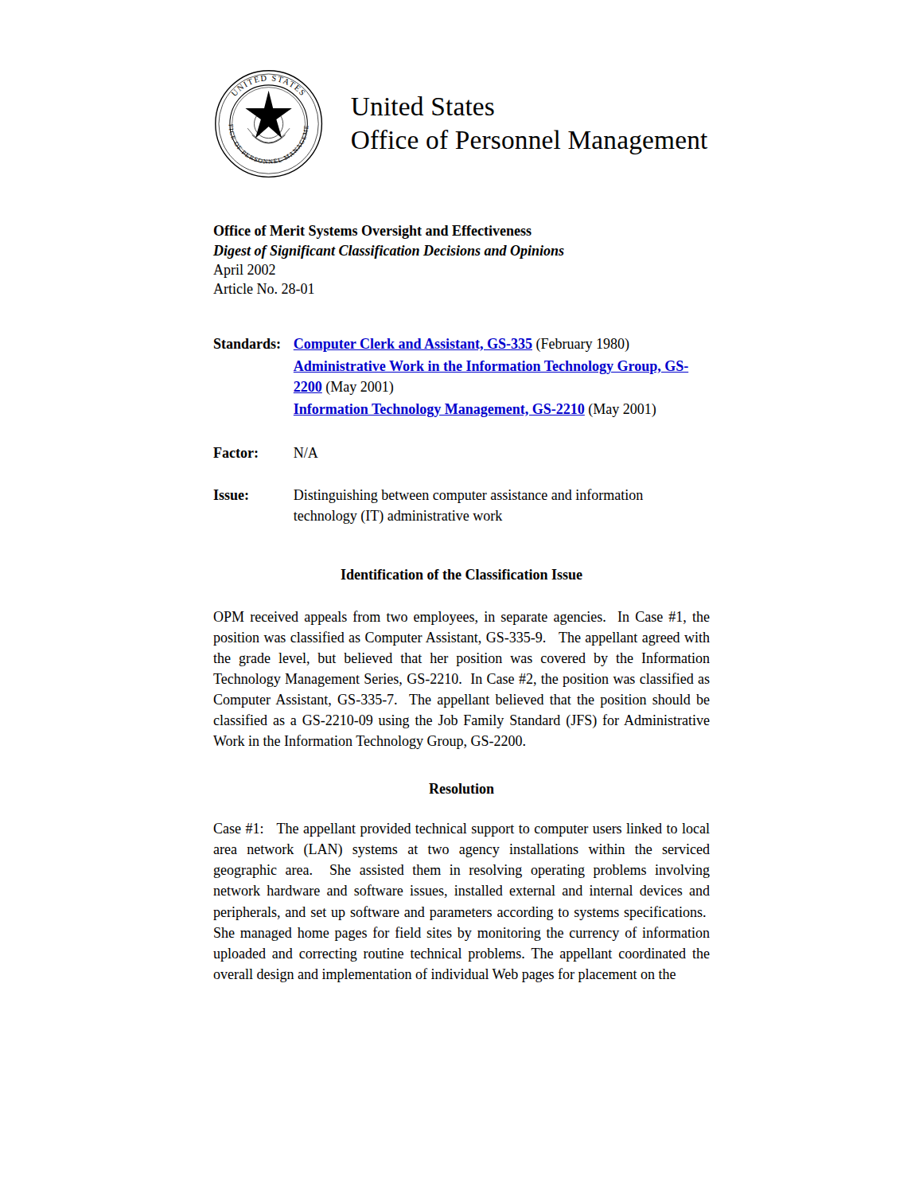UNITED STATES OFFICE OF PERSONNEL MANAGEMENT
United States
Office of Personnel Management
Office of Merit Systems Oversight and Effectiveness
Digest of Significant Classification Decisions and Opinions
April 2002
Article No. 28-01
Standards:
Computer Clerk and Assistant, GS-335 (February 1980)
Administrative Work in the Information Technology Group, GS-2200 (May 2001)
Information Technology Management, GS-2210 (May 2001)
Factor:
N/A
Issue:
Distinguishing between computer assistance and information technology (IT) administrative work
Identification of the Classification Issue
OPM received appeals from two employees, in separate agencies. In Case #1, the position was classified as Computer Assistant, GS-335-9. The appellant agreed with the grade level, but believed that her position was covered by the Information Technology Management Series, GS-2210. In Case #2, the position was classified as Computer Assistant, GS-335-7. The appellant believed that the position should be classified as a GS-2210-09 using the Job Family Standard (JFS) for Administrative Work in the Information Technology Group, GS-2200.
Resolution
Case #1: The appellant provided technical support to computer users linked to local area network (LAN) systems at two agency installations within the serviced geographic area. She assisted them in resolving operating problems involving network hardware and software issues, installed external and internal devices and peripherals, and set up software and parameters according to systems specifications. She managed home pages for field sites by monitoring the currency of information uploaded and correcting routine technical problems. The appellant coordinated the overall design and implementation of individual Web pages for placement on the